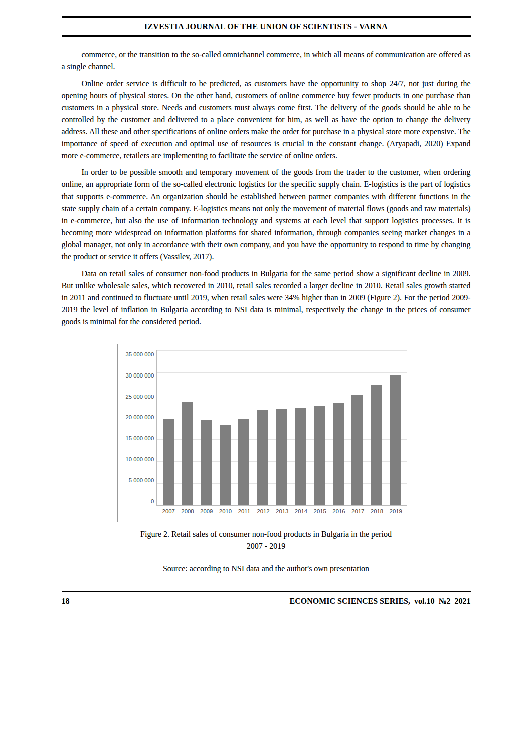IZVESTIA JOURNAL OF THE UNION OF SCIENTISTS - VARNA
commerce, or the transition to the so-called omnichannel commerce, in which all means of communication are offered as a single channel.
Online order service is difficult to be predicted, as customers have the opportunity to shop 24/7, not just during the opening hours of physical stores. On the other hand, customers of online commerce buy fewer products in one purchase than customers in a physical store. Needs and customers must always come first. The delivery of the goods should be able to be controlled by the customer and delivered to a place convenient for him, as well as have the option to change the delivery address. All these and other specifications of online orders make the order for purchase in a physical store more expensive. The importance of speed of execution and optimal use of resources is crucial in the constant change. (Aryapadi, 2020) Expand more e-commerce, retailers are implementing to facilitate the service of online orders.
In order to be possible smooth and temporary movement of the goods from the trader to the customer, when ordering online, an appropriate form of the so-called electronic logistics for the specific supply chain. E-logistics is the part of logistics that supports e-commerce. An organization should be established between partner companies with different functions in the state supply chain of a certain company. E-logistics means not only the movement of material flows (goods and raw materials) in e-commerce, but also the use of information technology and systems at each level that support logistics processes. It is becoming more widespread on information platforms for shared information, through companies seeing market changes in a global manager, not only in accordance with their own company, and you have the opportunity to respond to time by changing the product or service it offers (Vassilev, 2017).
Data on retail sales of consumer non-food products in Bulgaria for the same period show a significant decline in 2009. But unlike wholesale sales, which recovered in 2010, retail sales recorded a larger decline in 2010. Retail sales growth started in 2011 and continued to fluctuate until 2019, when retail sales were 34% higher than in 2009 (Figure 2). For the period 2009-2019 the level of inflation in Bulgaria according to NSI data is minimal, respectively the change in the prices of consumer goods is minimal for the considered period.
35 000 000 30 000 000 25 000 000 20 000 000 15 000 000 10 000 000 5 000 000 0
2007 2008 2009 2010 2011 2012 2013 2014 2015 2016 2017 2018 2019
Figure 2. Retail sales of consumer non-food products in Bulgaria in the period
2007 - 2019
Source: according to NSI data and the author's own presentation
18 ECONOMIC SCIENCES SERIES, vol.10 №2 2021